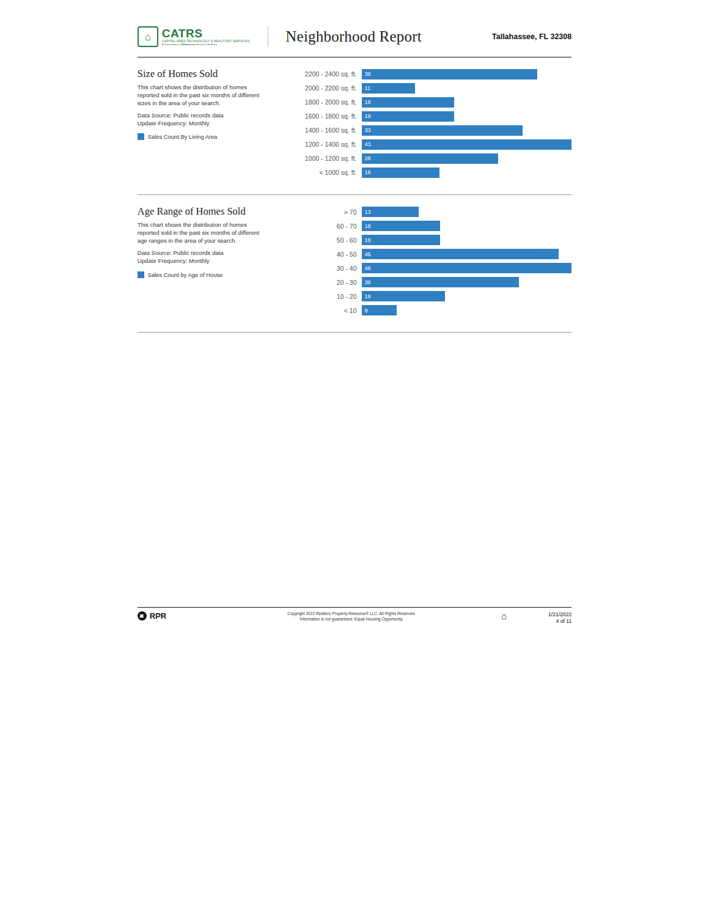⌂
CATRS
Capital Area Technology & Realtor® Services
A Subsidiary of Tallahassee Board of Realtors
Neighborhood Report
Tallahassee, FL 32308
Size of Homes Sold
This chart shows the distribution of homes reported sold in the past six months of different sizes in the area of your search.
Data Source: Public records data
Update Frequency: Monthly
Sales Count By Living Area
2200 - 2400 sq. ft.
36
2000 - 2200 sq. ft.
11
1800 - 2000 sq. ft.
19
1600 - 1800 sq. ft.
19
1400 - 1600 sq. ft.
33
1200 - 1400 sq. ft.
43
1000 - 1200 sq. ft.
28
< 1000 sq. ft.
16
Age Range of Homes Sold
This chart shows the distribution of homes reported sold in the past six months of different age ranges in the area of your search.
Data Source: Public records data
Update Frequency: Monthly
Sales Count by Age of House
> 70
13
60 - 70
18
50 - 60
18
40 - 50
45
30 - 40
48
20 - 30
36
10 - 20
19
< 10
8
✖RPR
Copyright 2022 Realtors Property Resource® LLC. All Rights Reserved.
Information is not guaranteed. Equal Housing Opportunity.
⌂
1/21/2022
4 of 11